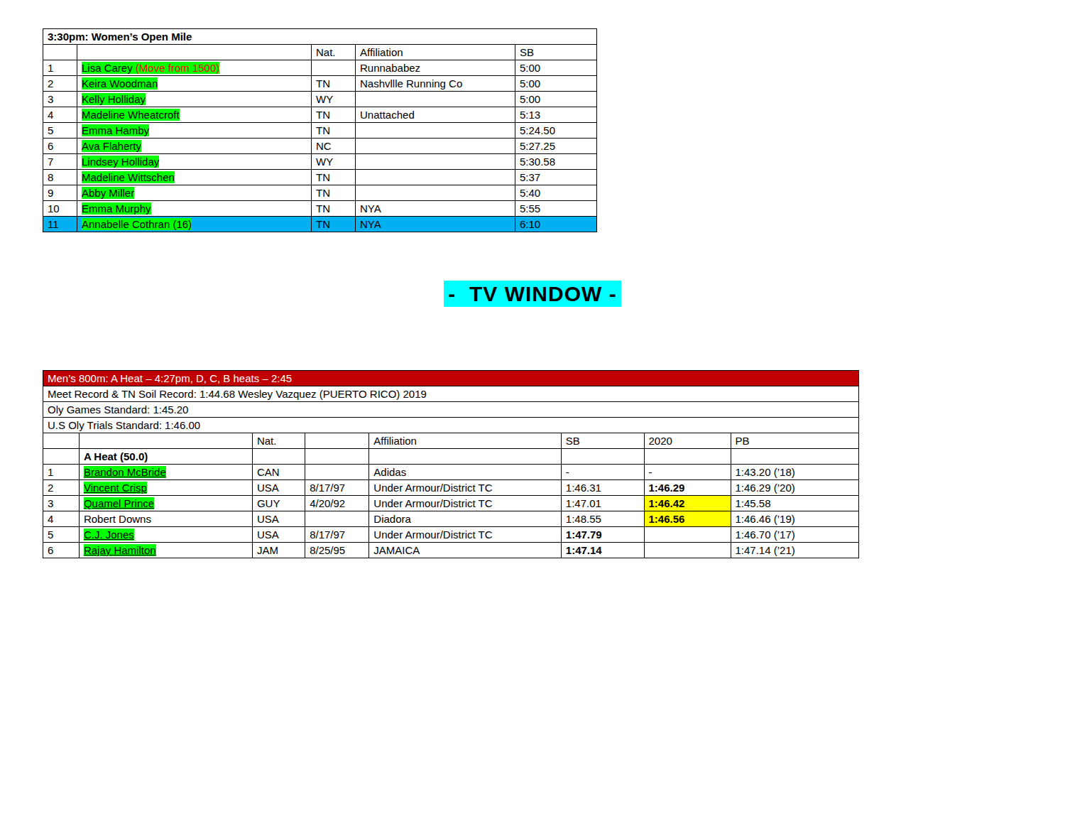| 3:30pm: Women’s Open Mile |
| | | Nat. | Affiliation | SB |
| 1 | Lisa Carey (Move from 1500) | | Runnababez | 5:00 |
| 2 | Keira Woodman | TN | Nashvllle Running Co | 5:00 |
| 3 | Kelly Holliday | WY | | 5:00 |
| 4 | Madeline Wheatcroft | TN | Unattached | 5:13 |
| 5 | Emma Hamby | TN | | 5:24.50 |
| 6 | Ava Flaherty | NC | | 5:27.25 |
| 7 | Lindsey Holliday | WY | | 5:30.58 |
| 8 | Madeline Wittschen | TN | | 5:37 |
| 9 | Abby Miller | TN | | 5:40 |
| 10 | Emma Murphy | TN | NYA | 5:55 |
| 11 | Annabelle Cothran (16) | TN | NYA | 6:10 |
- TV WINDOW -
| Men’s 800m: A Heat – 4:27pm, D, C, B heats – 2:45 |
| Meet Record & TN Soil Record: 1:44.68 Wesley Vazquez (PUERTO RICO) 2019 |
| Oly Games Standard: 1:45.20 |
| U.S Oly Trials Standard: 1:46.00 |
| | | Nat. | | Affiliation | SB | 2020 | PB |
| | A Heat (50.0) | | | | | | |
| 1 | Brandon McBride | CAN | | Adidas | - | - | 1:43.20 (’18) |
| 2 | Vincent Crisp | USA | 8/17/97 | Under Armour/District TC | 1:46.31 | 1:46.29 | 1:46.29 (’20) |
| 3 | Quamel Prince | GUY | 4/20/92 | Under Armour/District TC | 1:47.01 | 1:46.42 | 1:45.58 |
| 4 | Robert Downs | USA | | Diadora | 1:48.55 | 1:46.56 | 1:46.46 (’19) |
| 5 | C.J. Jones | USA | 8/17/97 | Under Armour/District TC | 1:47.79 | | 1:46.70 (’17) |
| 6 | Rajay Hamilton | JAM | 8/25/95 | JAMAICA | 1:47.14 | | 1:47.14 (’21) |